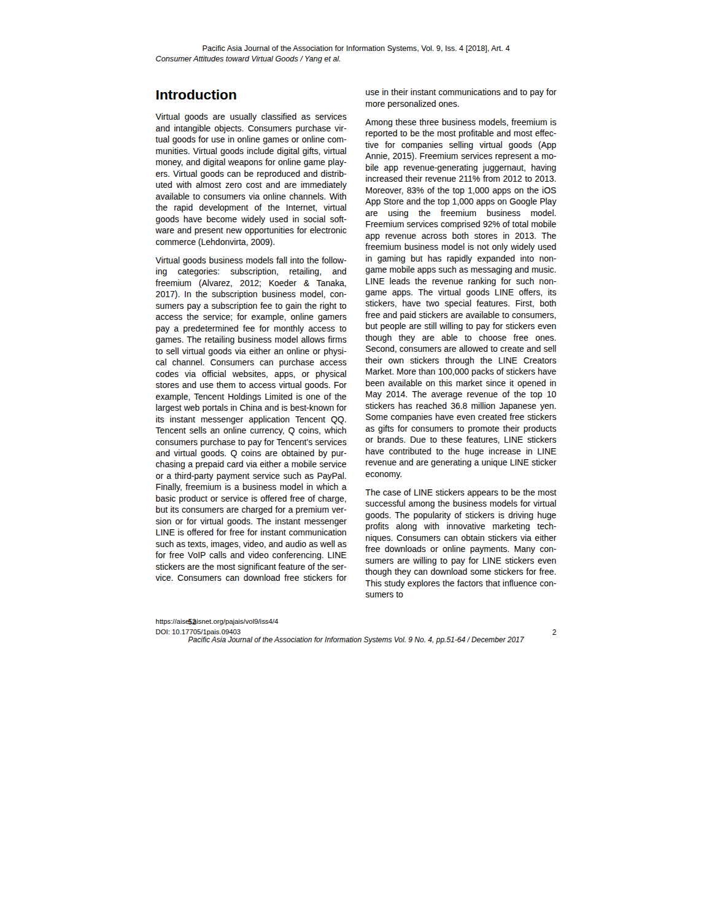Pacific Asia Journal of the Association for Information Systems, Vol. 9, Iss. 4 [2018], Art. 4
Consumer Attitudes toward Virtual Goods / Yang et al.
Introduction
Virtual goods are usually classified as services and intangible objects. Consumers purchase virtual goods for use in online games or online communities. Virtual goods include digital gifts, virtual money, and digital weapons for online game players. Virtual goods can be reproduced and distributed with almost zero cost and are immediately available to consumers via online channels. With the rapid development of the Internet, virtual goods have become widely used in social software and present new opportunities for electronic commerce (Lehdonvirta, 2009).
Virtual goods business models fall into the following categories: subscription, retailing, and freemium (Alvarez, 2012; Koeder & Tanaka, 2017). In the subscription business model, consumers pay a subscription fee to gain the right to access the service; for example, online gamers pay a predetermined fee for monthly access to games. The retailing business model allows firms to sell virtual goods via either an online or physical channel. Consumers can purchase access codes via official websites, apps, or physical stores and use them to access virtual goods. For example, Tencent Holdings Limited is one of the largest web portals in China and is best-known for its instant messenger application Tencent QQ. Tencent sells an online currency, Q coins, which consumers purchase to pay for Tencent's services and virtual goods. Q coins are obtained by purchasing a prepaid card via either a mobile service or a third-party payment service such as PayPal. Finally, freemium is a business model in which a basic product or service is offered free of charge, but its consumers are charged for a premium version or for virtual goods. The instant messenger LINE is offered for free for instant communication such as texts, images, video, and audio as well as for free VoIP calls and video conferencing. LINE stickers are the most significant feature of the service. Consumers can download free stickers for use in their instant communications and to pay for more personalized ones.
Among these three business models, freemium is reported to be the most profitable and most effective for companies selling virtual goods (App Annie, 2015). Freemium services represent a mobile app revenue-generating juggernaut, having increased their revenue 211% from 2012 to 2013. Moreover, 83% of the top 1,000 apps on the iOS App Store and the top 1,000 apps on Google Play are using the freemium business model. Freemium services comprised 92% of total mobile app revenue across both stores in 2013. The freemium business model is not only widely used in gaming but has rapidly expanded into non-game mobile apps such as messaging and music. LINE leads the revenue ranking for such non-game apps. The virtual goods LINE offers, its stickers, have two special features. First, both free and paid stickers are available to consumers, but people are still willing to pay for stickers even though they are able to choose free ones. Second, consumers are allowed to create and sell their own stickers through the LINE Creators Market. More than 100,000 packs of stickers have been available on this market since it opened in May 2014. The average revenue of the top 10 stickers has reached 36.8 million Japanese yen. Some companies have even created free stickers as gifts for consumers to promote their products or brands. Due to these features, LINE stickers have contributed to the huge increase in LINE revenue and are generating a unique LINE sticker economy.
The case of LINE stickers appears to be the most successful among the business models for virtual goods. The popularity of stickers is driving huge profits along with innovative marketing techniques. Consumers can obtain stickers via either free downloads or online payments. Many consumers are willing to pay for LINE stickers even though they can download some stickers for free. This study explores the factors that influence consumers to
https://aisel.aisnet.org/pajais/vol9/iss4/4
DOI: 10.17705/1pais.09403
52
Pacific Asia Journal of the Association for Information Systems Vol. 9 No. 4, pp.51-64 / December 2017
2